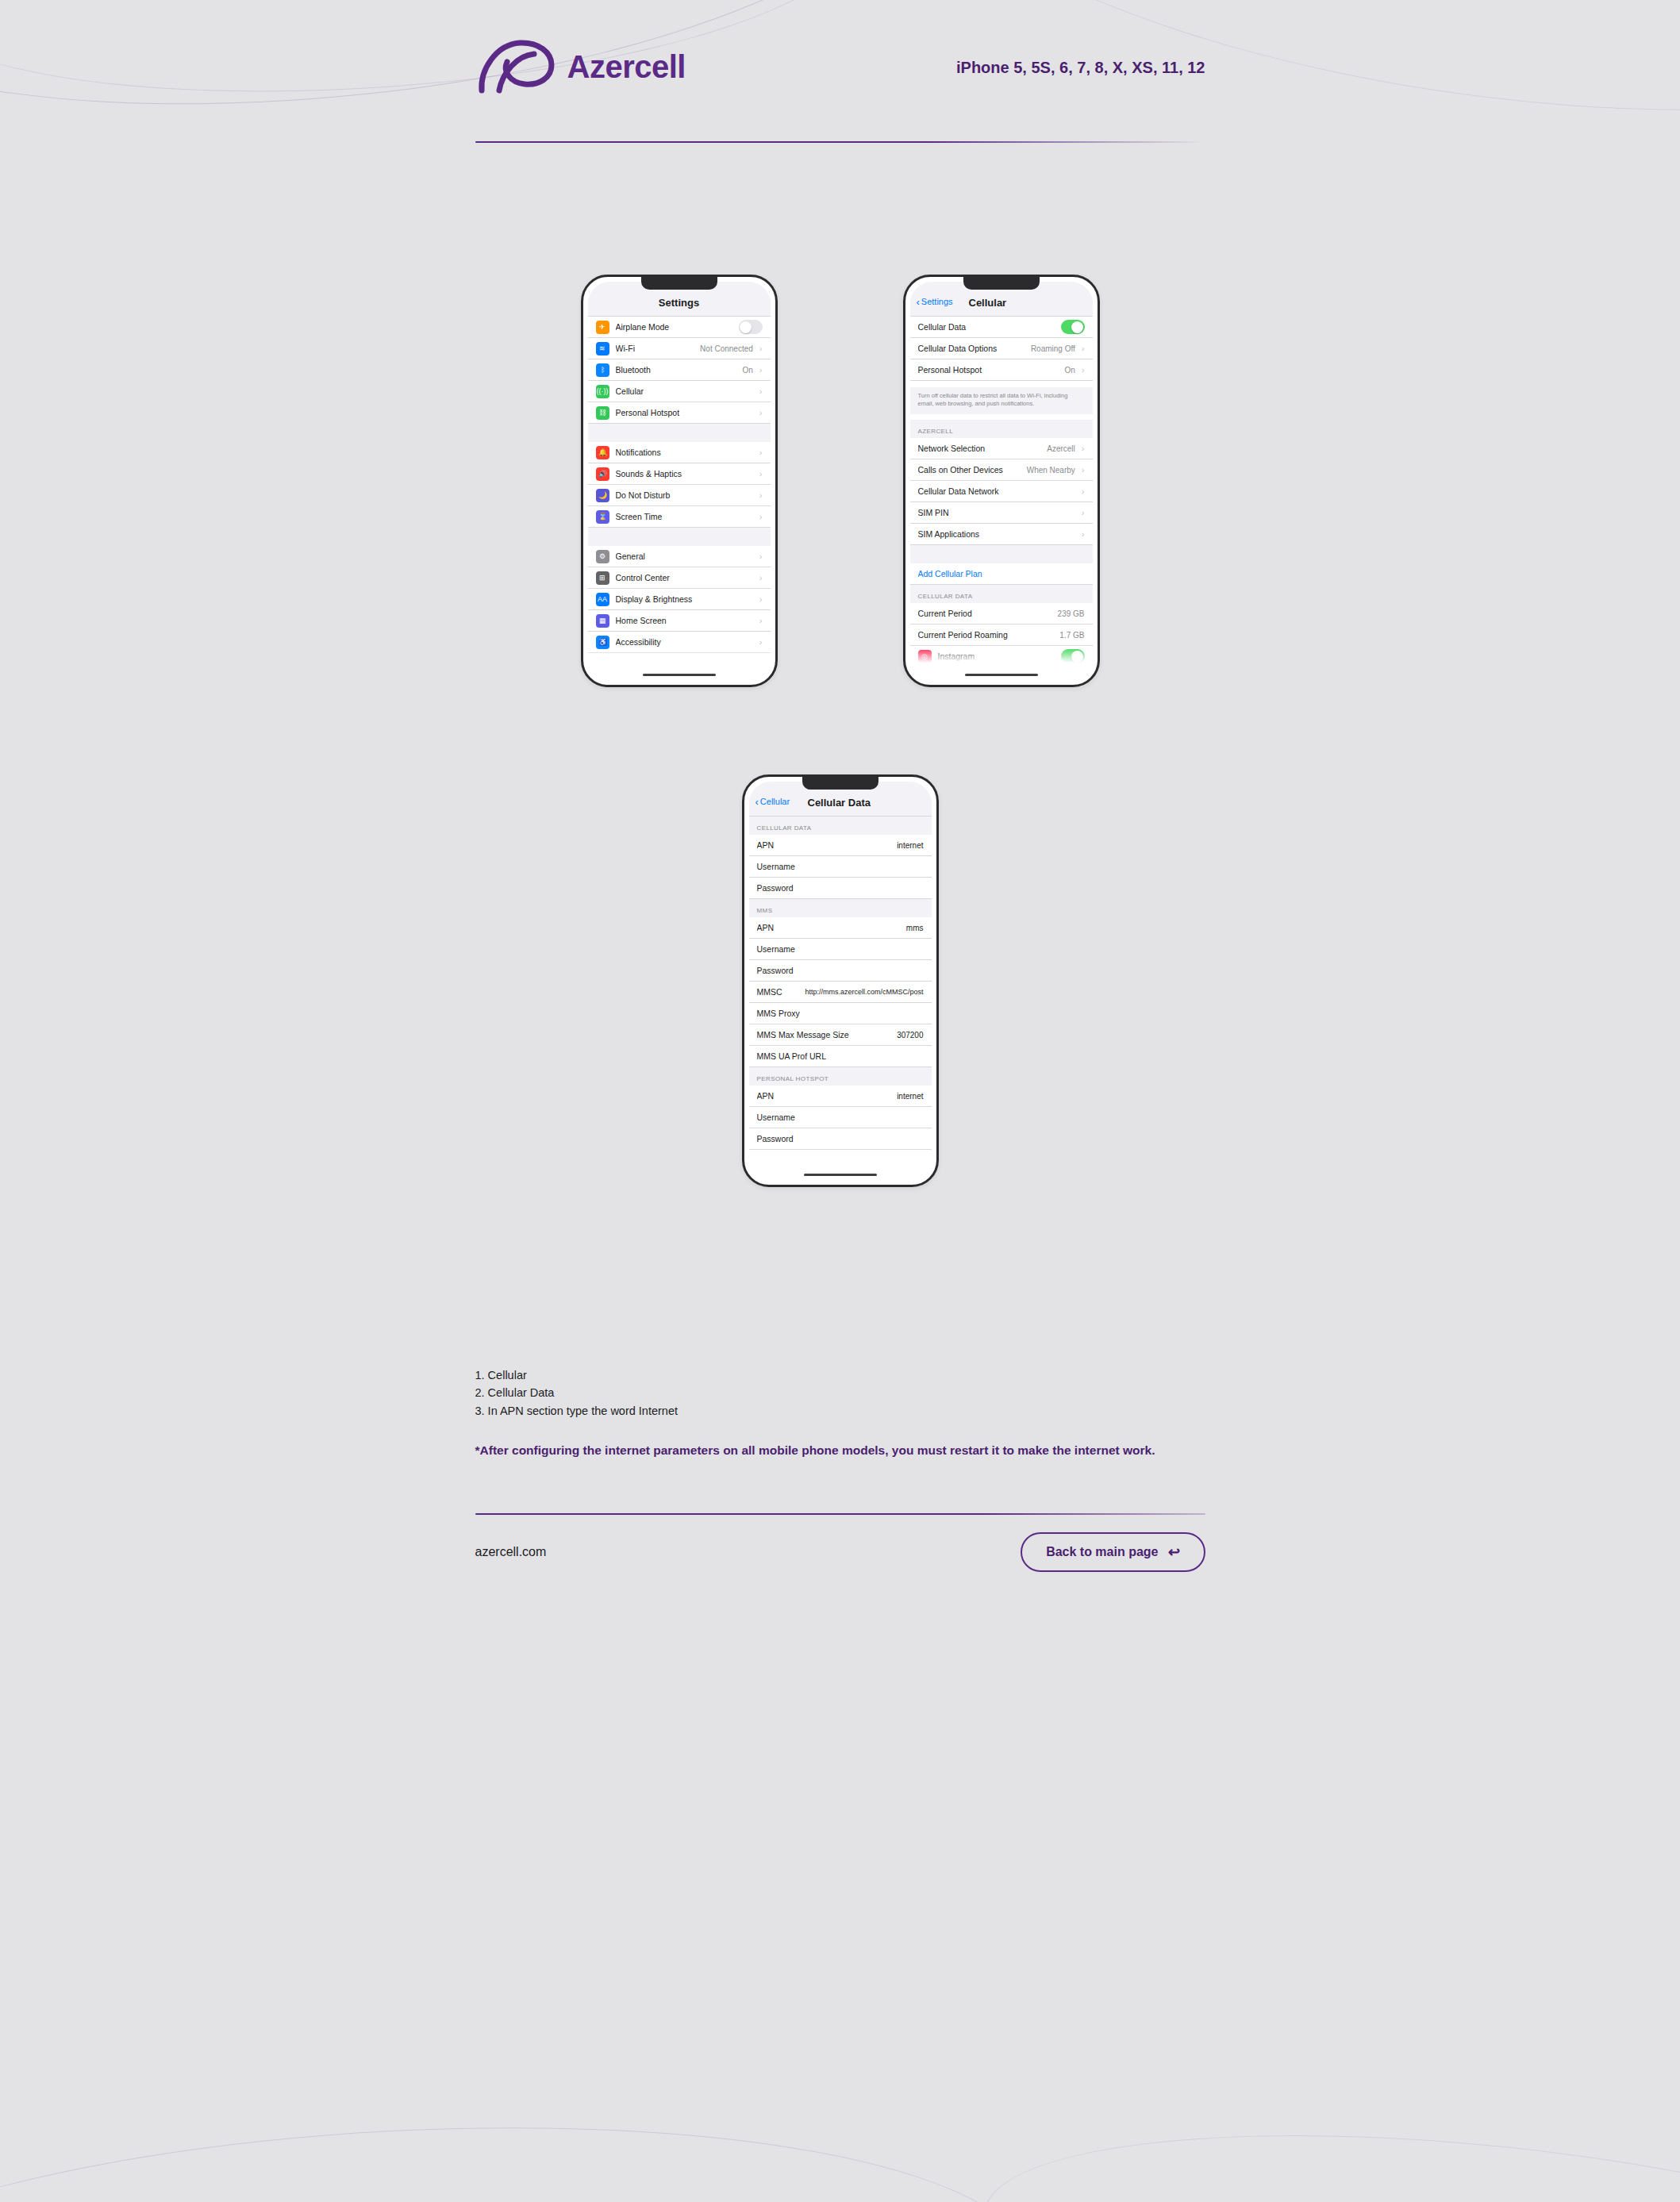Azercell
iPhone 5, 5S, 6, 7, 8, X, XS, 11, 12
Settings
✈ Airplane Mode
≋ Wi-Fi Not Connected ›
ᛒ Bluetooth On ›
((·)) Cellular ›
⛓ Personal Hotspot ›
🔔 Notifications ›
🔊 Sounds & Haptics ›
🌙 Do Not Disturb ›
⌛ Screen Time ›
⚙ General ›
⊞ Control Center ›
AA Display & Brightness ›
▦ Home Screen ›
♿ Accessibility ›
‹Settings Cellular
Cellular Data
Cellular Data Options Roaming Off ›
Personal Hotspot On ›
Turn off cellular data to restrict all data to Wi-Fi, including email, web browsing, and push notifications.
Azercell
Network Selection Azercell ›
Calls on Other Devices When Nearby ›
Cellular Data Network ›
SIM PIN ›
SIM Applications ›
Add Cellular Plan
Cellular Data
Current Period 239 GB
Current Period Roaming 1.7 GB
◎ Instagram
‹Cellular Cellular Data
Cellular Data
APN internet
Username
Password
MMS
APN mms
Username
Password
MMSC http://mms.azercell.com/cMMSC/post
MMS Proxy
MMS Max Message Size 307200
MMS UA Prof URL
Personal Hotspot
APN internet
Username
Password
1. Cellular
2. Cellular Data
3. In APN section type the word Internet
*After configuring the internet parameters on all mobile phone models, you must restart it to make the internet work.
azercell.com Back to main page ↩